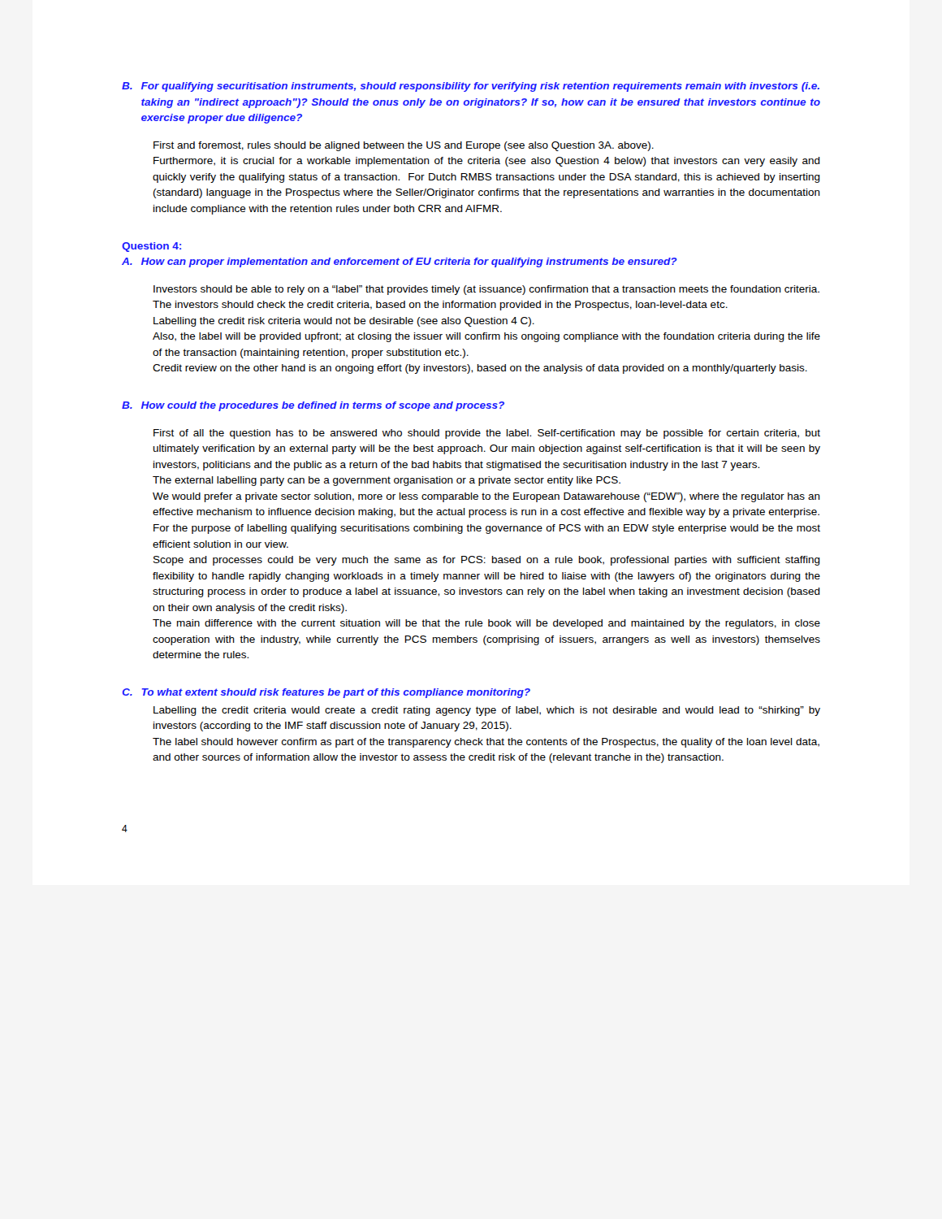B. For qualifying securitisation instruments, should responsibility for verifying risk retention requirements remain with investors (i.e. taking an "indirect approach")? Should the onus only be on originators? If so, how can it be ensured that investors continue to exercise proper due diligence?
First and foremost, rules should be aligned between the US and Europe (see also Question 3A. above).
Furthermore, it is crucial for a workable implementation of the criteria (see also Question 4 below) that investors can very easily and quickly verify the qualifying status of a transaction. For Dutch RMBS transactions under the DSA standard, this is achieved by inserting (standard) language in the Prospectus where the Seller/Originator confirms that the representations and warranties in the documentation include compliance with the retention rules under both CRR and AIFMR.
Question 4:
A. How can proper implementation and enforcement of EU criteria for qualifying instruments be ensured?
Investors should be able to rely on a “label” that provides timely (at issuance) confirmation that a transaction meets the foundation criteria. The investors should check the credit criteria, based on the information provided in the Prospectus, loan-level-data etc.
Labelling the credit risk criteria would not be desirable (see also Question 4 C).
Also, the label will be provided upfront; at closing the issuer will confirm his ongoing compliance with the foundation criteria during the life of the transaction (maintaining retention, proper substitution etc.).
Credit review on the other hand is an ongoing effort (by investors), based on the analysis of data provided on a monthly/quarterly basis.
B. How could the procedures be defined in terms of scope and process?
First of all the question has to be answered who should provide the label. Self-certification may be possible for certain criteria, but ultimately verification by an external party will be the best approach. Our main objection against self-certification is that it will be seen by investors, politicians and the public as a return of the bad habits that stigmatised the securitisation industry in the last 7 years.
The external labelling party can be a government organisation or a private sector entity like PCS.
We would prefer a private sector solution, more or less comparable to the European Datawarehouse (“EDW”), where the regulator has an effective mechanism to influence decision making, but the actual process is run in a cost effective and flexible way by a private enterprise. For the purpose of labelling qualifying securitisations combining the governance of PCS with an EDW style enterprise would be the most efficient solution in our view.
Scope and processes could be very much the same as for PCS: based on a rule book, professional parties with sufficient staffing flexibility to handle rapidly changing workloads in a timely manner will be hired to liaise with (the lawyers of) the originators during the structuring process in order to produce a label at issuance, so investors can rely on the label when taking an investment decision (based on their own analysis of the credit risks).
The main difference with the current situation will be that the rule book will be developed and maintained by the regulators, in close cooperation with the industry, while currently the PCS members (comprising of issuers, arrangers as well as investors) themselves determine the rules.
C. To what extent should risk features be part of this compliance monitoring?
Labelling the credit criteria would create a credit rating agency type of label, which is not desirable and would lead to “shirking” by investors (according to the IMF staff discussion note of January 29, 2015).
The label should however confirm as part of the transparency check that the contents of the Prospectus, the quality of the loan level data, and other sources of information allow the investor to assess the credit risk of the (relevant tranche in the) transaction.
4